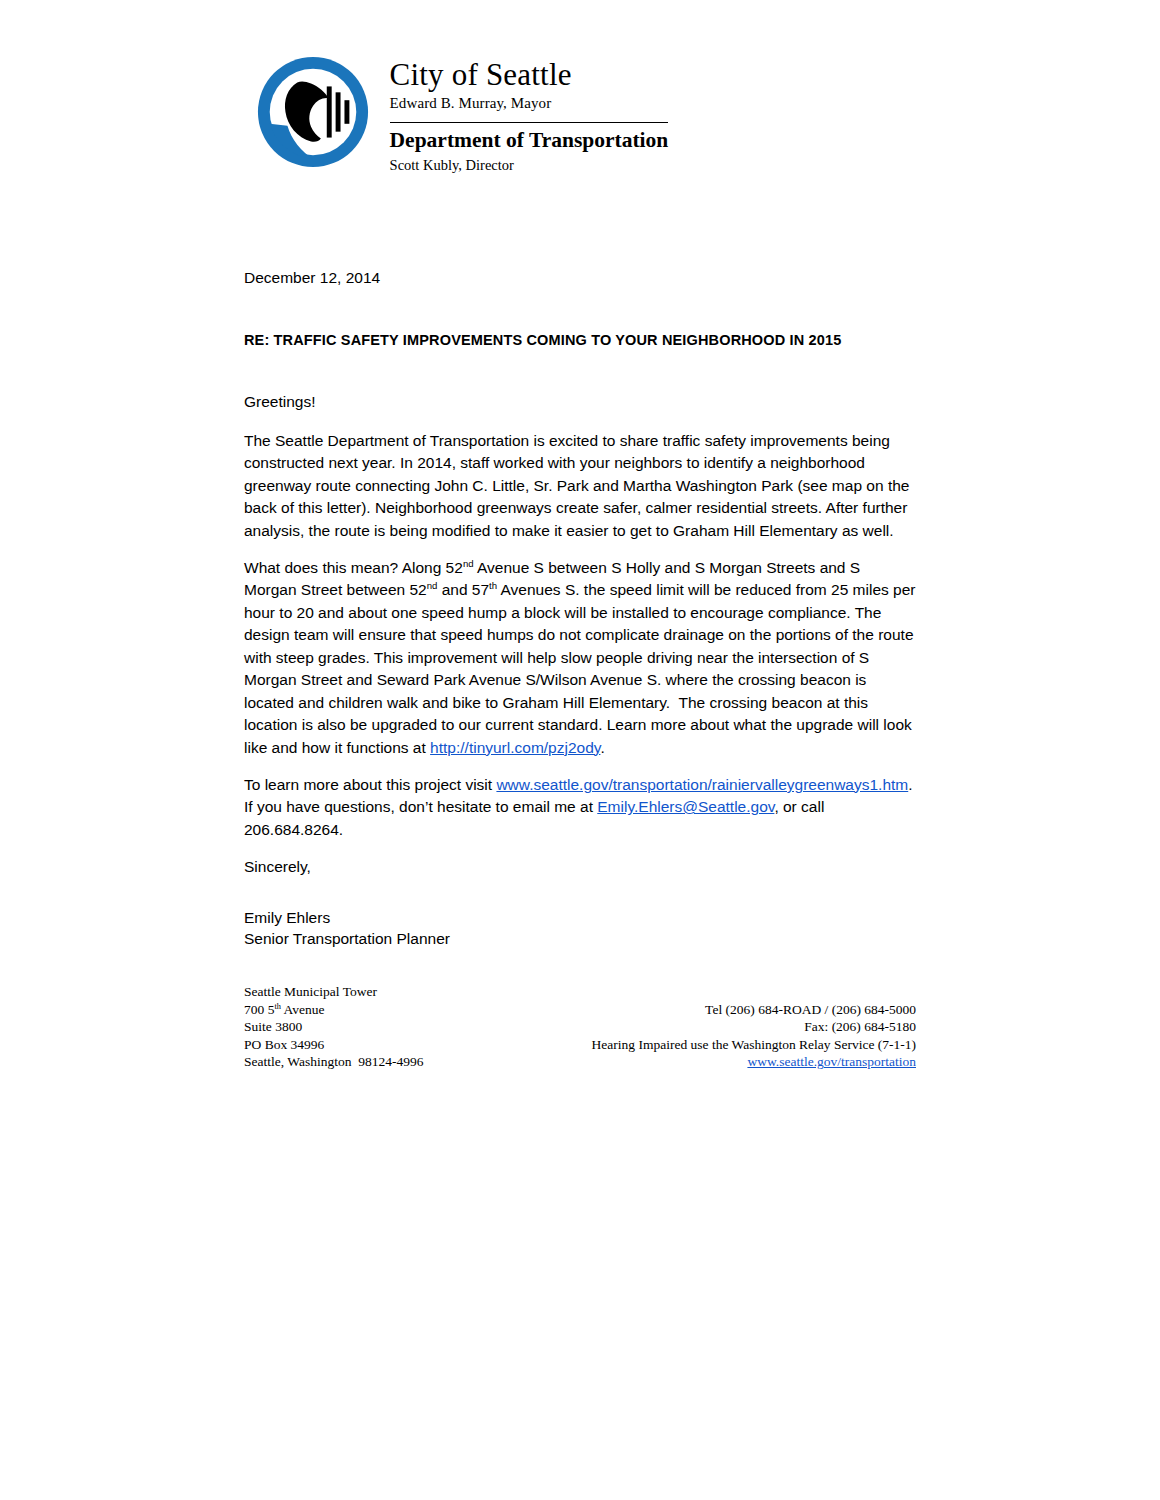City of Seattle
Edward B. Murray, Mayor
Department of Transportation
Scott Kubly, Director
December 12, 2014
RE: TRAFFIC SAFETY IMPROVEMENTS COMING TO YOUR NEIGHBORHOOD IN 2015
Greetings!
The Seattle Department of Transportation is excited to share traffic safety improvements being constructed next year. In 2014, staff worked with your neighbors to identify a neighborhood greenway route connecting John C. Little, Sr. Park and Martha Washington Park (see map on the back of this letter). Neighborhood greenways create safer, calmer residential streets. After further analysis, the route is being modified to make it easier to get to Graham Hill Elementary as well.
What does this mean? Along 52nd Avenue S between S Holly and S Morgan Streets and S Morgan Street between 52nd and 57th Avenues S. the speed limit will be reduced from 25 miles per hour to 20 and about one speed hump a block will be installed to encourage compliance. The design team will ensure that speed humps do not complicate drainage on the portions of the route with steep grades. This improvement will help slow people driving near the intersection of S Morgan Street and Seward Park Avenue S/Wilson Avenue S. where the crossing beacon is located and children walk and bike to Graham Hill Elementary. The crossing beacon at this location is also be upgraded to our current standard. Learn more about what the upgrade will look like and how it functions at http://tinyurl.com/pzj2ody.
To learn more about this project visit www.seattle.gov/transportation/rainiervalleygreenways1.htm. If you have questions, don’t hesitate to email me at Emily.Ehlers@Seattle.gov, or call 206.684.8264.
Sincerely,
Emily Ehlers
Senior Transportation Planner
Seattle Municipal Tower
700 5th Avenue
Suite 3800
PO Box 34996
Seattle, Washington 98124-4996
Tel (206) 684-ROAD / (206) 684-5000
Fax: (206) 684-5180
Hearing Impaired use the Washington Relay Service (7-1-1)
www.seattle.gov/transportation